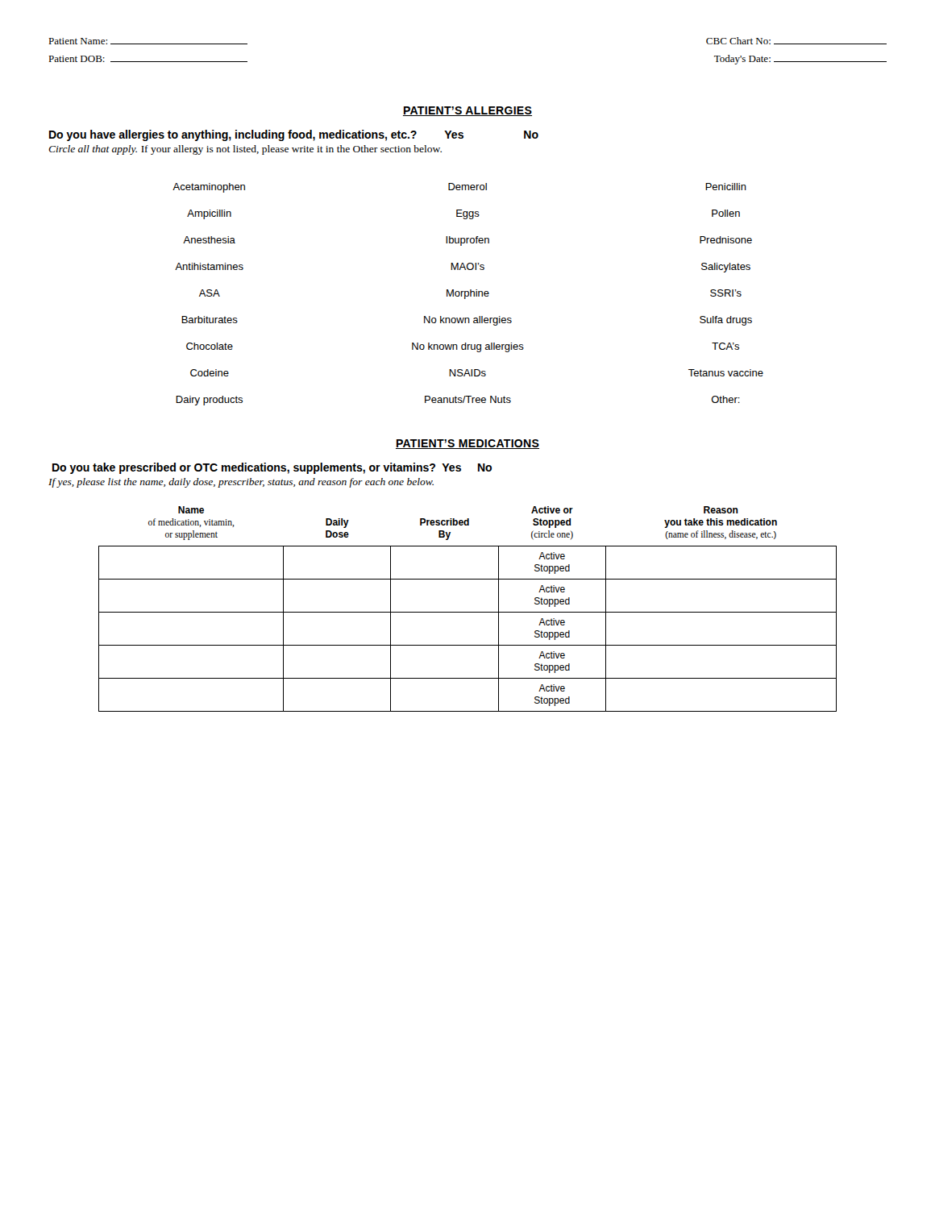Patient Name:
Patient DOB:
CBC Chart No:
Today's Date:
PATIENT’S ALLERGIES
Do you have allergies to anything, including food, medications, etc.? Yes No
Circle all that apply. If your allergy is not listed, please write it in the Other section below.
| Acetaminophen | Demerol | Penicillin |
| Ampicillin | Eggs | Pollen |
| Anesthesia | Ibuprofen | Prednisone |
| Antihistamines | MAOI’s | Salicylates |
| ASA | Morphine | SSRI’s |
| Barbiturates | No known allergies | Sulfa drugs |
| Chocolate | No known drug allergies | TCA’s |
| Codeine | NSAIDs | Tetanus vaccine |
| Dairy products | Peanuts/Tree Nuts | Other: |
PATIENT’S MEDICATIONS
Do you take prescribed or OTC medications, supplements, or vitamins? Yes No
If yes, please list the name, daily dose, prescriber, status, and reason for each one below.
| Name of medication, vitamin, or supplement | Daily Dose | Prescribed By | Active or Stopped (circle one) | Reason you take this medication ( name of illness, disease, etc. ) |
| --- | --- | --- | --- | --- |
| | | | Active Stopped | |
| | | | Active Stopped | |
| | | | Active Stopped | |
| | | | Active Stopped | |
| | | | Active Stopped | |